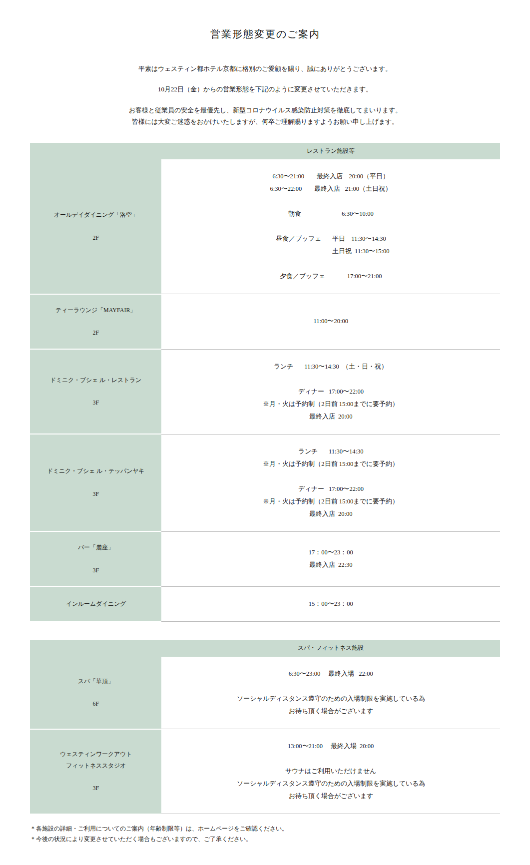営業形態変更のご案内
平素はウェスティン都ホテル京都に格別のご愛顧を賜り、誠にありがとうございます。
10月22日（金）からの営業形態を下記のように変更させていただきます。
お客様と従業員の安全を最優先し、新型コロナウイルス感染防止対策を徹底してまいります。
皆様には大変ご迷惑をおかけいたしますが、何卒ご理解賜りますようお願い申し上げます。
| | レストラン施設等 |
| オールデイダイニング「洛空」 2F | 6:30〜21:00 最終入店 20:00（平日） 6:30〜22:00 最終入店 21:00（土日祝） 朝食 6:30〜10:00 昼食／ブッフェ 平日 11:30〜14:30 土日祝 11:30〜15:00 夕食／ブッフェ 17:00〜21:00 |
| ティーラウンジ「MAYFAIR」 2F | 11:00〜20:00 |
| ドミニク・ブシェ ル・レストラン 3F | ランチ 11:30〜14:30 （土・日・祝） ディナー 17:00〜22:00 ※月・火は予約制（2日前 15:00までに要予約） 最終入店 20:00 |
| ドミニク・ブシェ ル・テッパンヤキ 3F | ランチ 11:30〜14:30 ※月・火は予約制（2日前 15:00までに要予約） ディナー 17:00〜22:00 ※月・火は予約制（2日前 15:00までに要予約） 最終入店 20:00 |
| バー「麓座」 3F | 17：00〜23：00 最終入店 22:30 |
| インルームダイニング | 15：00〜23：00 |
| | スパ・フィットネス施設 |
| スパ「華頂」 6F | 6:30〜23:00 最終入場 22:00 ソーシャルディスタンス遵守のための入場制限を実施している為 お待ち頂く場合がございます |
| ウェスティンワークアウト フィットネススタジオ 3F | 13:00〜21:00 最終入場 20:00 サウナはご利用いただけません ソーシャルディスタンス遵守のための入場制限を実施している為 お待ち頂く場合がございます |
＊各施設の詳細・ご利用についてのご案内（年齢制限等）は、ホームページをご確認ください。
＊今後の状況により変更させていただく場合もございますので、ご了承ください。